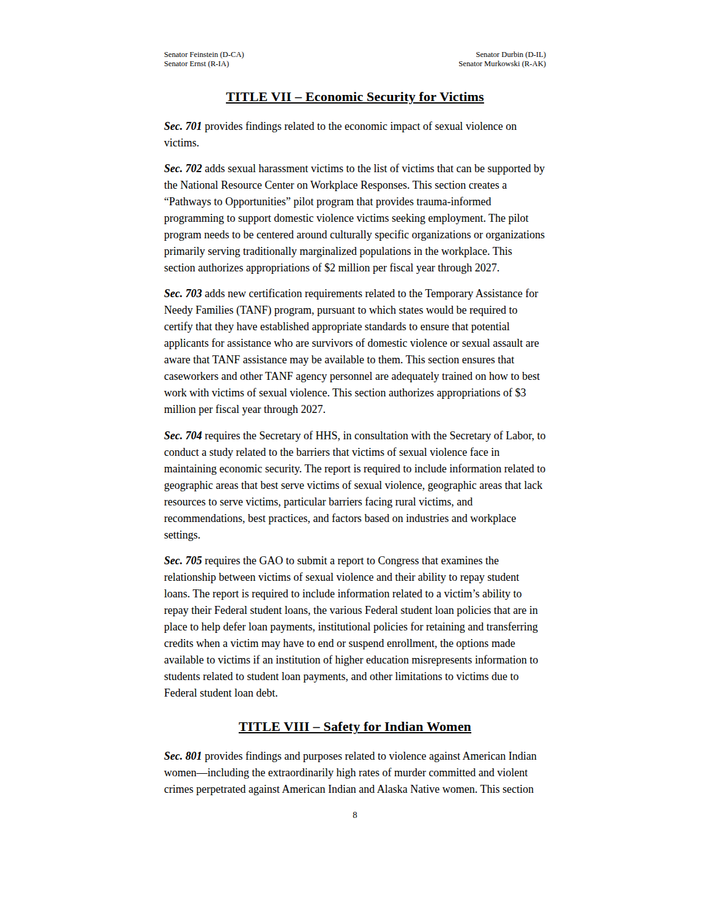Senator Feinstein (D-CA) Senator Durbin (D-IL)
Senator Ernst (R-IA) Senator Murkowski (R-AK)
TITLE VII – Economic Security for Victims
Sec. 701 provides findings related to the economic impact of sexual violence on victims.
Sec. 702 adds sexual harassment victims to the list of victims that can be supported by the National Resource Center on Workplace Responses. This section creates a “Pathways to Opportunities” pilot program that provides trauma-informed programming to support domestic violence victims seeking employment. The pilot program needs to be centered around culturally specific organizations or organizations primarily serving traditionally marginalized populations in the workplace. This section authorizes appropriations of $2 million per fiscal year through 2027.
Sec. 703 adds new certification requirements related to the Temporary Assistance for Needy Families (TANF) program, pursuant to which states would be required to certify that they have established appropriate standards to ensure that potential applicants for assistance who are survivors of domestic violence or sexual assault are aware that TANF assistance may be available to them. This section ensures that caseworkers and other TANF agency personnel are adequately trained on how to best work with victims of sexual violence. This section authorizes appropriations of $3 million per fiscal year through 2027.
Sec. 704 requires the Secretary of HHS, in consultation with the Secretary of Labor, to conduct a study related to the barriers that victims of sexual violence face in maintaining economic security. The report is required to include information related to geographic areas that best serve victims of sexual violence, geographic areas that lack resources to serve victims, particular barriers facing rural victims, and recommendations, best practices, and factors based on industries and workplace settings.
Sec. 705 requires the GAO to submit a report to Congress that examines the relationship between victims of sexual violence and their ability to repay student loans. The report is required to include information related to a victim’s ability to repay their Federal student loans, the various Federal student loan policies that are in place to help defer loan payments, institutional policies for retaining and transferring credits when a victim may have to end or suspend enrollment, the options made available to victims if an institution of higher education misrepresents information to students related to student loan payments, and other limitations to victims due to Federal student loan debt.
TITLE VIII – Safety for Indian Women
Sec. 801 provides findings and purposes related to violence against American Indian women—including the extraordinarily high rates of murder committed and violent crimes perpetrated against American Indian and Alaska Native women. This section
8